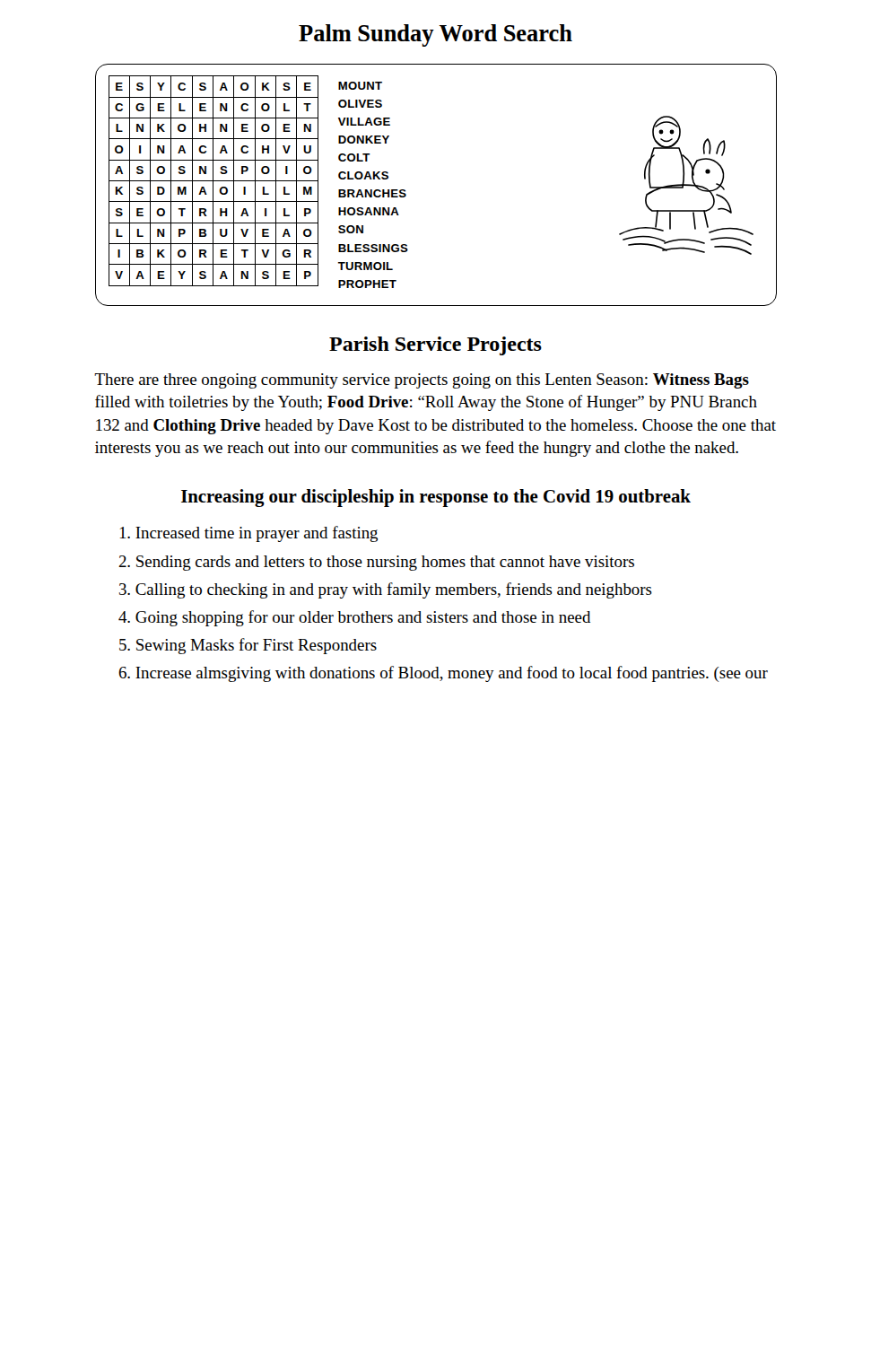Palm Sunday Word Search
| E | S | Y | C | S | A | O | K | S | E |
| C | G | E | L | E | N | C | O | L | T |
| L | N | K | O | H | N | E | O | E | N |
| O | I | N | A | C | A | C | H | V | U |
| A | S | O | S | N | S | P | O | I | O |
| K | S | D | M | A | O | I | L | L | M |
| S | E | O | T | R | H | A | I | L | P |
| L | L | N | P | B | U | V | E | A | O |
| I | B | K | O | R | E | T | V | G | R |
| V | A | E | Y | S | A | N | S | E | P |
MOUNT
OLIVES
VILLAGE
DONKEY
COLT
CLOAKS
BRANCHES
HOSANNA
SON
BLESSINGS
TURMOIL
PROPHET
Parish Service Projects
There are three ongoing community service projects going on this Lenten Season: Witness Bags filled with toiletries by the Youth; Food Drive: “Roll Away the Stone of Hunger” by PNU Branch 132 and Clothing Drive headed by Dave Kost to be distributed to the homeless. Choose the one that interests you as we reach out into our communities as we feed the hungry and clothe the naked.
Increasing our discipleship in response to the Covid 19 outbreak
Increased time in prayer and fasting
Sending cards and letters to those nursing homes that cannot have visitors
Calling to checking in and pray with family members, friends and neighbors
Going shopping for our older brothers and sisters and those in need
Sewing Masks for First Responders
Increase almsgiving with donations of Blood, money and food to local food pantries. (see our